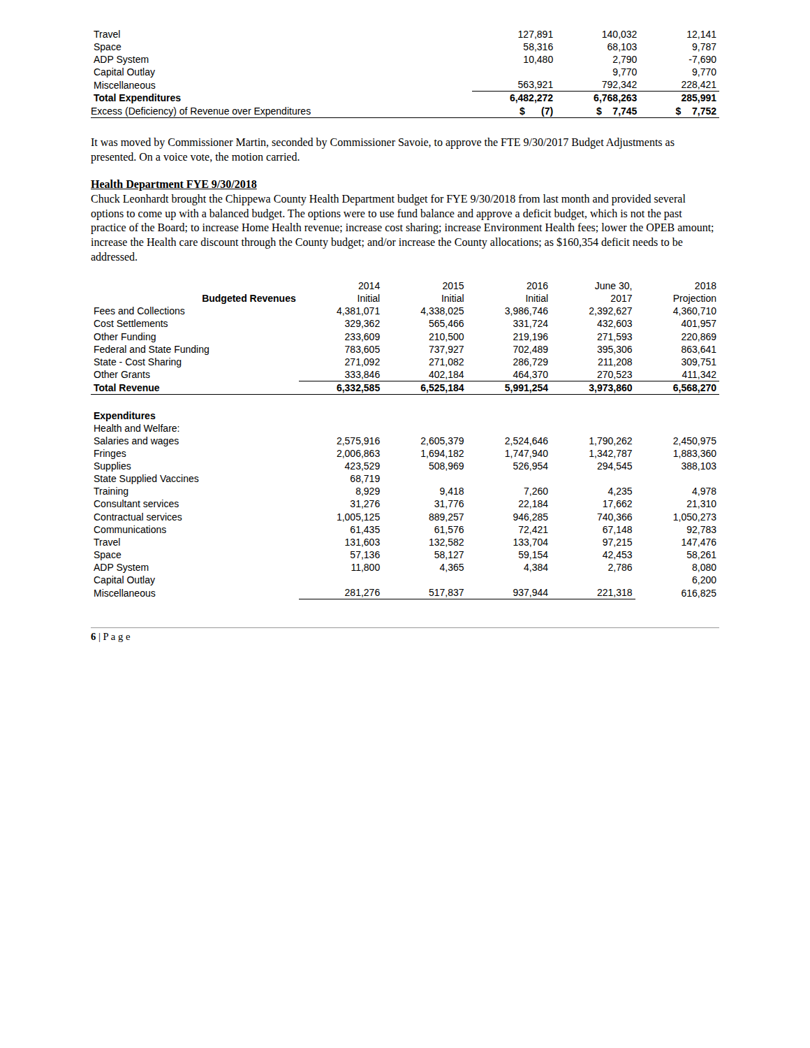| Travel | 127,891 | 140,032 | 12,141 |
| Space | 58,316 | 68,103 | 9,787 |
| ADP System | 10,480 | 2,790 | -7,690 |
| Capital Outlay | | 9,770 | 9,770 |
| Miscellaneous | 563,921 | 792,342 | 228,421 |
| Total Expenditures | 6,482,272 | 6,768,263 | 285,991 |
| Excess (Deficiency) of Revenue over Expenditures | $ (7) | $ 7,745 | $ 7,752 |
It was moved by Commissioner Martin, seconded by Commissioner Savoie, to approve the FTE 9/30/2017 Budget Adjustments as presented. On a voice vote, the motion carried.
Health Department FYE 9/30/2018
Chuck Leonhardt brought the Chippewa County Health Department budget for FYE 9/30/2018 from last month and provided several options to come up with a balanced budget. The options were to use fund balance and approve a deficit budget, which is not the past practice of the Board; to increase Home Health revenue; increase cost sharing; increase Environment Health fees; lower the OPEB amount; increase the Health care discount through the County budget; and/or increase the County allocations; as $160,354 deficit needs to be addressed.
| | 2014 | 2015 | 2016 | June 30, | 2018 |
| Budgeted Revenues | Initial | Initial | Initial | 2017 | Projection |
| Fees and Collections | 4,381,071 | 4,338,025 | 3,986,746 | 2,392,627 | 4,360,710 |
| Cost Settlements | 329,362 | 565,466 | 331,724 | 432,603 | 401,957 |
| Other Funding | 233,609 | 210,500 | 219,196 | 271,593 | 220,869 |
| Federal and State Funding | 783,605 | 737,927 | 702,489 | 395,306 | 863,641 |
| State - Cost Sharing | 271,092 | 271,082 | 286,729 | 211,208 | 309,751 |
| Other Grants | 333,846 | 402,184 | 464,370 | 270,523 | 411,342 |
| Total Revenue | 6,332,585 | 6,525,184 | 5,991,254 | 3,973,860 | 6,568,270 |
| Expenditures | |
| Health and Welfare: | |
| Salaries and wages | 2,575,916 | 2,605,379 | 2,524,646 | 1,790,262 | 2,450,975 |
| Fringes | 2,006,863 | 1,694,182 | 1,747,940 | 1,342,787 | 1,883,360 |
| Supplies | 423,529 | 508,969 | 526,954 | 294,545 | 388,103 |
| State Supplied Vaccines | 68,719 | | | | |
| Training | 8,929 | 9,418 | 7,260 | 4,235 | 4,978 |
| Consultant services | 31,276 | 31,776 | 22,184 | 17,662 | 21,310 |
| Contractual services | 1,005,125 | 889,257 | 946,285 | 740,366 | 1,050,273 |
| Communications | 61,435 | 61,576 | 72,421 | 67,148 | 92,783 |
| Travel | 131,603 | 132,582 | 133,704 | 97,215 | 147,476 |
| Space | 57,136 | 58,127 | 59,154 | 42,453 | 58,261 |
| ADP System | 11,800 | 4,365 | 4,384 | 2,786 | 8,080 |
| Capital Outlay | | | | | 6,200 |
| Miscellaneous | 281,276 | 517,837 | 937,944 | 221,318 | 616,825 |
6 | P a g e